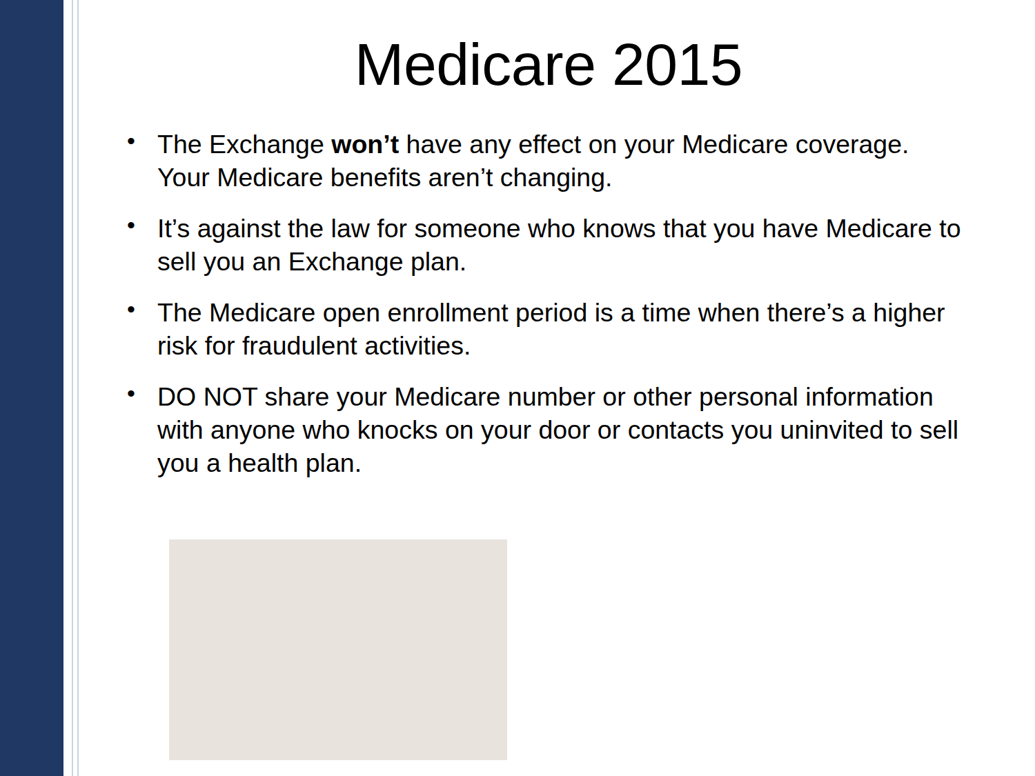Medicare 2015
The Exchange won’t have any effect on your Medicare coverage. Your Medicare benefits aren’t changing.
It’s against the law for someone who knows that you have Medicare to sell you an Exchange plan.
The Medicare open enrollment period is a time when there’s a higher risk for fraudulent activities.
DO NOT share your Medicare number or other personal information with anyone who knocks on your door or contacts you uninvited to sell you a health plan.